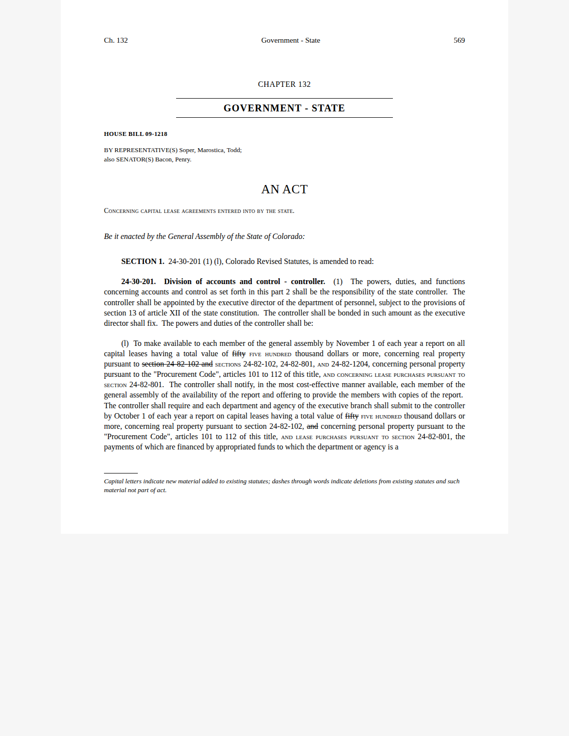Ch. 132 Government - State 569
CHAPTER 132
GOVERNMENT - STATE
HOUSE BILL 09-1218
BY REPRESENTATIVE(S) Soper, Marostica, Todd;
also SENATOR(S) Bacon, Penry.
AN ACT
Concerning capital lease agreements entered into by the state.
Be it enacted by the General Assembly of the State of Colorado:
SECTION 1. 24-30-201 (1) (l), Colorado Revised Statutes, is amended to read:
24-30-201. Division of accounts and control - controller. (1) The powers, duties, and functions concerning accounts and control as set forth in this part 2 shall be the responsibility of the state controller. The controller shall be appointed by the executive director of the department of personnel, subject to the provisions of section 13 of article XII of the state constitution. The controller shall be bonded in such amount as the executive director shall fix. The powers and duties of the controller shall be:
(l) To make available to each member of the general assembly by November 1 of each year a report on all capital leases having a total value of fifty five hundred thousand dollars or more, concerning real property pursuant to section 24-82-102 and sections 24-82-102, 24-82-801, and 24-82-1204, concerning personal property pursuant to the "Procurement Code", articles 101 to 112 of this title, and concerning lease purchases pursuant to section 24-82-801. The controller shall notify, in the most cost-effective manner available, each member of the general assembly of the availability of the report and offering to provide the members with copies of the report. The controller shall require and each department and agency of the executive branch shall submit to the controller by October 1 of each year a report on capital leases having a total value of fifty five hundred thousand dollars or more, concerning real property pursuant to section 24-82-102, and concerning personal property pursuant to the "Procurement Code", articles 101 to 112 of this title, and lease purchases pursuant to section 24-82-801, the payments of which are financed by appropriated funds to which the department or agency is a
Capital letters indicate new material added to existing statutes; dashes through words indicate deletions from existing statutes and such material not part of act.